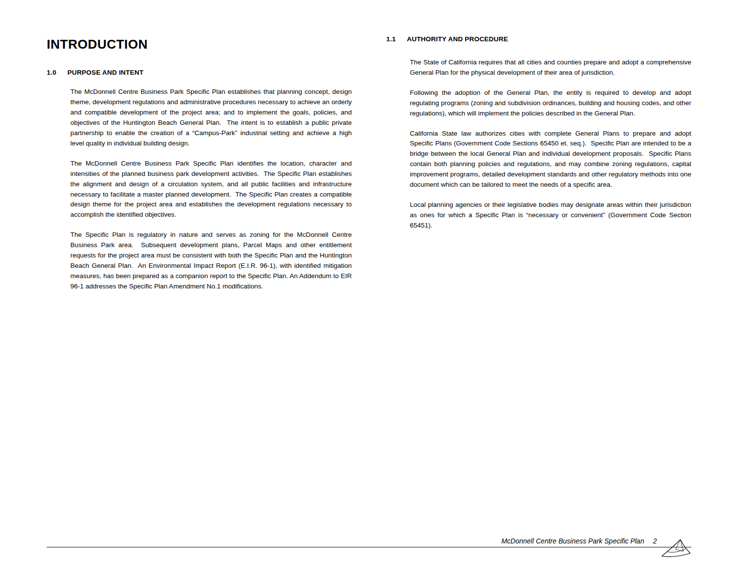INTRODUCTION
1.0 PURPOSE AND INTENT
The McDonnell Centre Business Park Specific Plan establishes that planning concept, design theme, development regulations and administrative procedures necessary to achieve an orderly and compatible development of the project area; and to implement the goals, policies, and objectives of the Huntington Beach General Plan. The intent is to establish a public private partnership to enable the creation of a “Campus-Park” industrial setting and achieve a high level quality in individual building design.
The McDonnell Centre Business Park Specific Plan identifies the location, character and intensities of the planned business park development activities. The Specific Plan establishes the alignment and design of a circulation system, and all public facilities and infrastructure necessary to facilitate a master planned development. The Specific Plan creates a compatible design theme for the project area and establishes the development regulations necessary to accomplish the identified objectives.
The Specific Plan is regulatory in nature and serves as zoning for the McDonnell Centre Business Park area. Subsequent development plans, Parcel Maps and other entitlement requests for the project area must be consistent with both the Specific Plan and the Huntington Beach General Plan. An Environmental Impact Report (E.I.R. 96-1), with identified mitigation measures, has been prepared as a companion report to the Specific Plan. An Addendum to EIR 96-1 addresses the Specific Plan Amendment No.1 modifications.
1.1 AUTHORITY AND PROCEDURE
The State of California requires that all cities and counties prepare and adopt a comprehensive General Plan for the physical development of their area of jurisdiction.
Following the adoption of the General Plan, the entity is required to develop and adopt regulating programs (zoning and subdivision ordinances, building and housing codes, and other regulations), which will implement the policies described in the General Plan.
California State law authorizes cities with complete General Plans to prepare and adopt Specific Plans (Government Code Sections 65450 et. seq.). Specific Plan are intended to be a bridge between the local General Plan and individual development proposals. Specific Plans contain both planning policies and regulations, and may combine zoning regulations, capital improvement programs, detailed development standards and other regulatory methods into one document which can be tailored to meet the needs of a specific area.
Local planning agencies or their legislative bodies may designate areas within their jurisdiction as ones for which a Specific Plan is “necessary or convenient” (Government Code Section 65451).
McDonnell Centre Business Park Specific Plan2